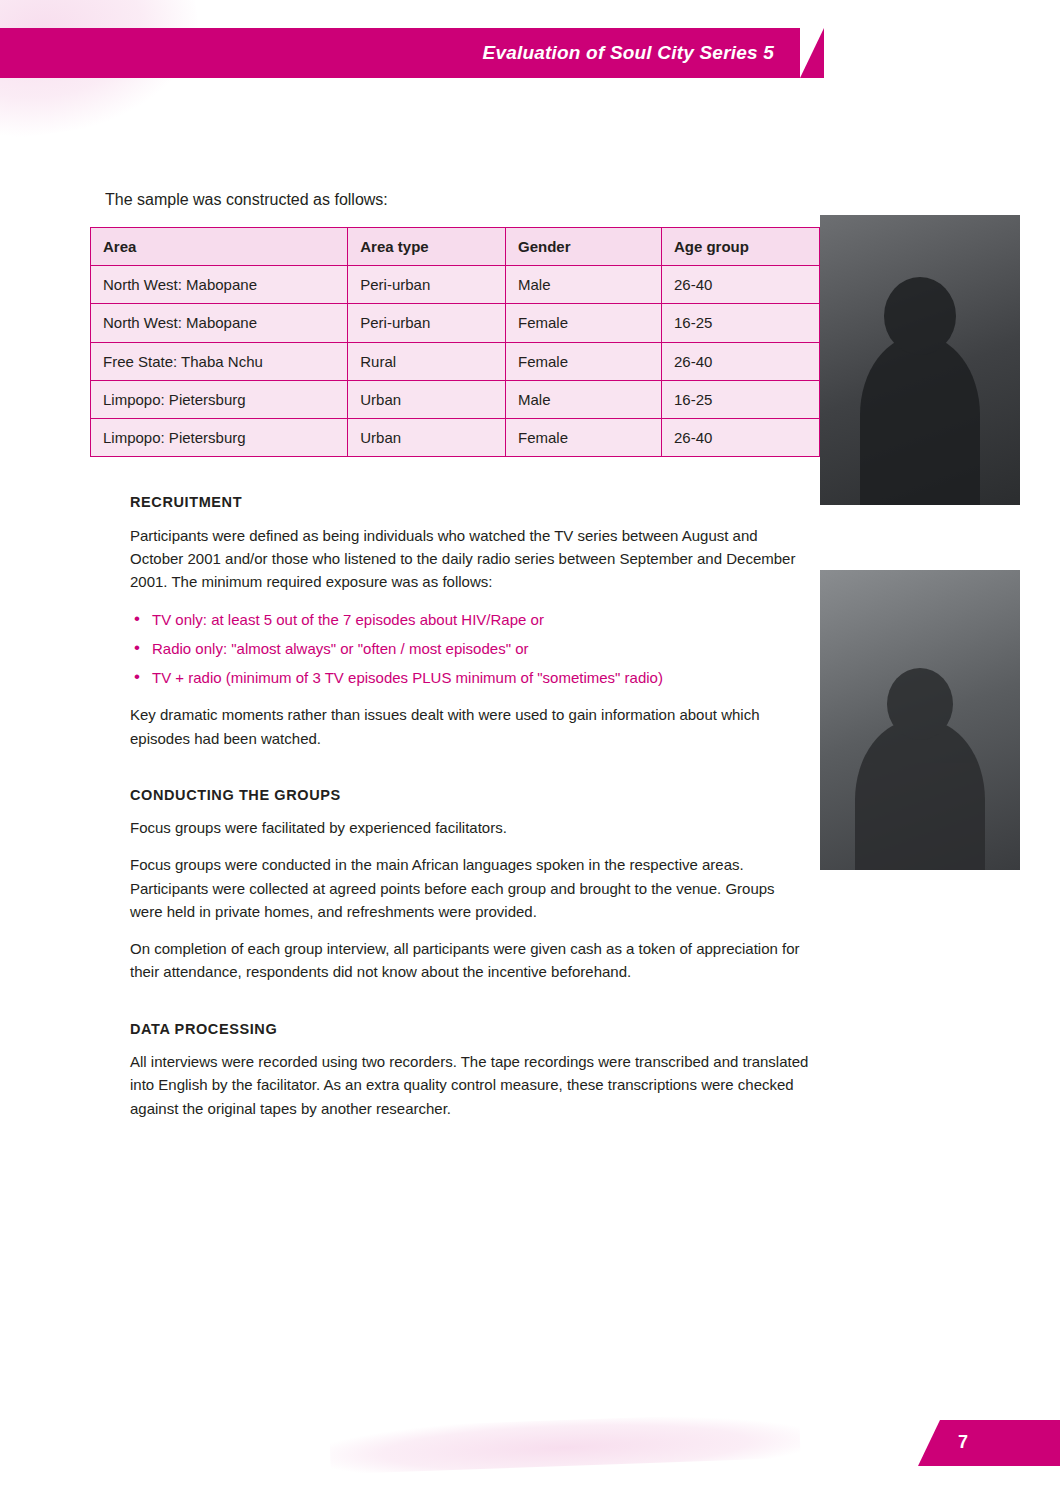Evaluation of Soul City Series 5
The sample was constructed as follows:
| Area | Area type | Gender | Age group |
| --- | --- | --- | --- |
| North West: Mabopane | Peri-urban | Male | 26-40 |
| North West: Mabopane | Peri-urban | Female | 16-25 |
| Free State: Thaba Nchu | Rural | Female | 26-40 |
| Limpopo: Pietersburg | Urban | Male | 16-25 |
| Limpopo: Pietersburg | Urban | Female | 26-40 |
RECRUITMENT
Participants were defined as being individuals who watched the TV series between August and October 2001 and/or those who listened to the daily radio series between September and December 2001. The minimum required exposure was as follows:
TV only: at least 5 out of the 7 episodes about HIV/Rape or
Radio only: "almost always" or "often / most episodes" or
TV + radio (minimum of 3 TV episodes PLUS minimum of "sometimes" radio)
Key dramatic moments rather than issues dealt with were used to gain information about which episodes had been watched.
CONDUCTING THE GROUPS
Focus groups were facilitated by experienced facilitators.
Focus groups were conducted in the main African languages spoken in the respective areas. Participants were collected at agreed points before each group and brought to the venue. Groups were held in private homes, and refreshments were provided.
On completion of each group interview, all participants were given cash as a token of appreciation for their attendance, respondents did not know about the incentive beforehand.
DATA PROCESSING
All interviews were recorded using two recorders. The tape recordings were transcribed and translated into English by the facilitator. As an extra quality control measure, these transcriptions were checked against the original tapes by another researcher.
7